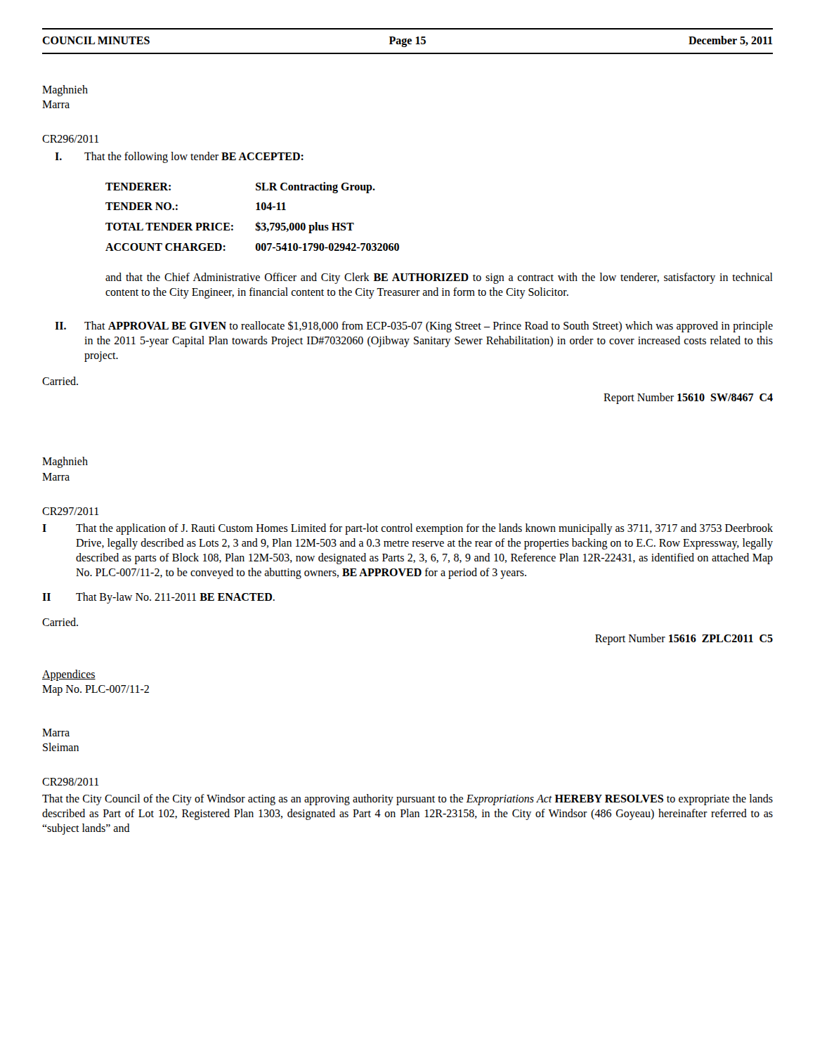| COUNCIL MINUTES | Page 15 | December 5, 2011 |
Maghnieh
Marra
CR296/2011
I.
That the following low tender BE ACCEPTED:
| TENDERER: | SLR Contracting Group. |
| TENDER NO.: | 104-11 |
| TOTAL TENDER PRICE: | $3,795,000 plus HST |
| ACCOUNT CHARGED: | 007-5410-1790-02942-7032060 |
and that the Chief Administrative Officer and City Clerk BE AUTHORIZED to sign a contract with the low tenderer, satisfactory in technical content to the City Engineer, in financial content to the City Treasurer and in form to the City Solicitor.
II.
That APPROVAL BE GIVEN to reallocate $1,918,000 from ECP-035-07 (King Street – Prince Road to South Street) which was approved in principle in the 2011 5-year Capital Plan towards Project ID#7032060 (Ojibway Sanitary Sewer Rehabilitation) in order to cover increased costs related to this project.
Carried.
Report Number 15610 SW/8467 C4
Maghnieh
Marra
CR297/2011
I
That the application of J. Rauti Custom Homes Limited for part-lot control exemption for the lands known municipally as 3711, 3717 and 3753 Deerbrook Drive, legally described as Lots 2, 3 and 9, Plan 12M-503 and a 0.3 metre reserve at the rear of the properties backing on to E.C. Row Expressway, legally described as parts of Block 108, Plan 12M-503, now designated as Parts 2, 3, 6, 7, 8, 9 and 10, Reference Plan 12R-22431, as identified on attached Map No. PLC-007/11-2, to be conveyed to the abutting owners, BE APPROVED for a period of 3 years.
II
That By-law No. 211-2011 BE ENACTED.
Carried.
Report Number 15616 ZPLC2011 C5
Appendices
Map No. PLC-007/11-2
Marra
Sleiman
CR298/2011
That the City Council of the City of Windsor acting as an approving authority pursuant to the Expropriations Act HEREBY RESOLVES to expropriate the lands described as Part of Lot 102, Registered Plan 1303, designated as Part 4 on Plan 12R-23158, in the City of Windsor (486 Goyeau) hereinafter referred to as “subject lands” and